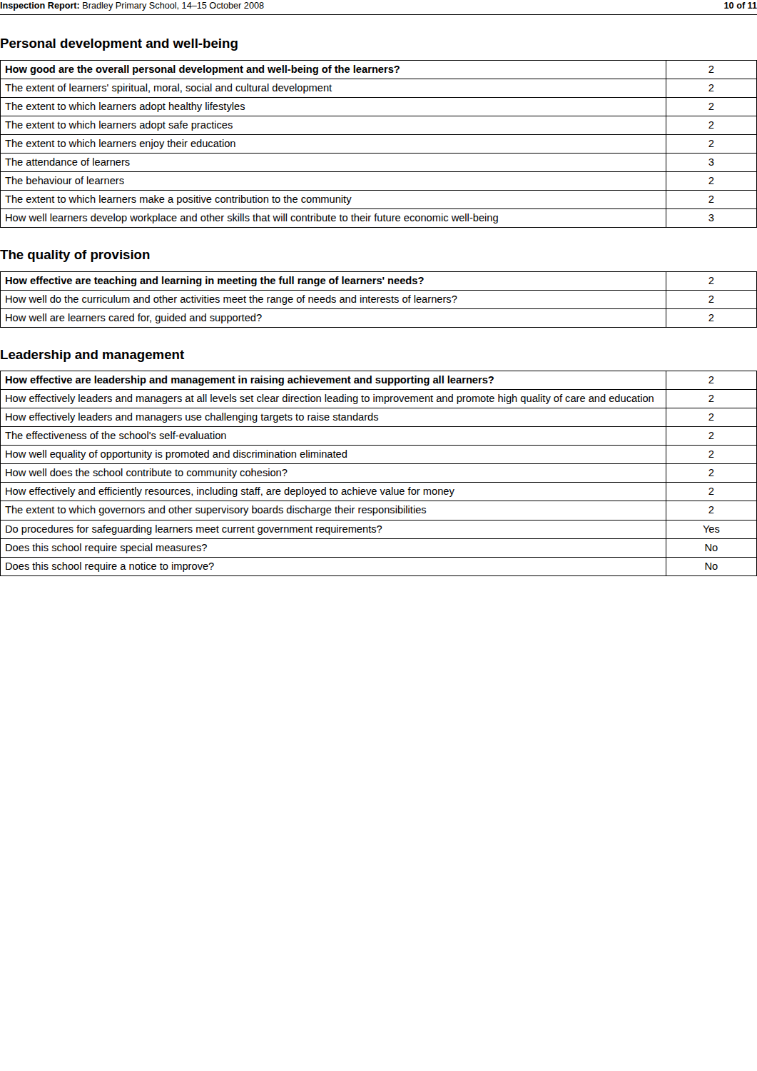Inspection Report: Bradley Primary School, 14–15 October 2008
10 of 11
Personal development and well-being
| How good are the overall personal development and well-being of the learners? | 2 |
| The extent of learners' spiritual, moral, social and cultural development | 2 |
| The extent to which learners adopt healthy lifestyles | 2 |
| The extent to which learners adopt safe practices | 2 |
| The extent to which learners enjoy their education | 2 |
| The attendance of learners | 3 |
| The behaviour of learners | 2 |
| The extent to which learners make a positive contribution to the community | 2 |
| How well learners develop workplace and other skills that will contribute to their future economic well-being | 3 |
The quality of provision
| How effective are teaching and learning in meeting the full range of learners' needs? | 2 |
| How well do the curriculum and other activities meet the range of needs and interests of learners? | 2 |
| How well are learners cared for, guided and supported? | 2 |
Leadership and management
| How effective are leadership and management in raising achievement and supporting all learners? | 2 |
| How effectively leaders and managers at all levels set clear direction leading to improvement and promote high quality of care and education | 2 |
| How effectively leaders and managers use challenging targets to raise standards | 2 |
| The effectiveness of the school's self-evaluation | 2 |
| How well equality of opportunity is promoted and discrimination eliminated | 2 |
| How well does the school contribute to community cohesion? | 2 |
| How effectively and efficiently resources, including staff, are deployed to achieve value for money | 2 |
| The extent to which governors and other supervisory boards discharge their responsibilities | 2 |
| Do procedures for safeguarding learners meet current government requirements? | Yes |
| Does this school require special measures? | No |
| Does this school require a notice to improve? | No |